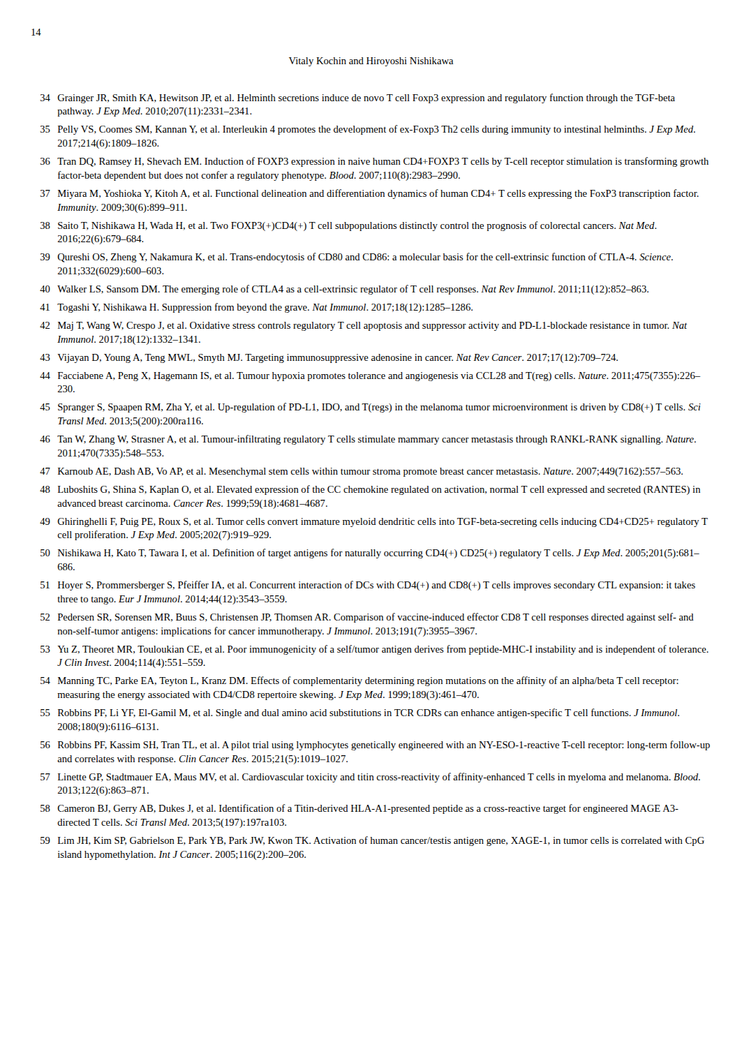14
Vitaly Kochin and Hiroyoshi Nishikawa
Grainger JR, Smith KA, Hewitson JP, et al. Helminth secretions induce de novo T cell Foxp3 expression and regulatory function through the TGF-beta pathway. J Exp Med. 2010;207(11):2331–2341.
Pelly VS, Coomes SM, Kannan Y, et al. Interleukin 4 promotes the development of ex-Foxp3 Th2 cells during immunity to intestinal helminths. J Exp Med. 2017;214(6):1809–1826.
Tran DQ, Ramsey H, Shevach EM. Induction of FOXP3 expression in naive human CD4+FOXP3 T cells by T-cell receptor stimulation is transforming growth factor-beta dependent but does not confer a regulatory phenotype. Blood. 2007;110(8):2983–2990.
Miyara M, Yoshioka Y, Kitoh A, et al. Functional delineation and differentiation dynamics of human CD4+ T cells expressing the FoxP3 transcription factor. Immunity. 2009;30(6):899–911.
Saito T, Nishikawa H, Wada H, et al. Two FOXP3(+)CD4(+) T cell subpopulations distinctly control the prognosis of colorectal cancers. Nat Med. 2016;22(6):679–684.
Qureshi OS, Zheng Y, Nakamura K, et al. Trans-endocytosis of CD80 and CD86: a molecular basis for the cell-extrinsic function of CTLA-4. Science. 2011;332(6029):600–603.
Walker LS, Sansom DM. The emerging role of CTLA4 as a cell-extrinsic regulator of T cell responses. Nat Rev Immunol. 2011;11(12):852–863.
Togashi Y, Nishikawa H. Suppression from beyond the grave. Nat Immunol. 2017;18(12):1285–1286.
Maj T, Wang W, Crespo J, et al. Oxidative stress controls regulatory T cell apoptosis and suppressor activity and PD-L1-blockade resistance in tumor. Nat Immunol. 2017;18(12):1332–1341.
Vijayan D, Young A, Teng MWL, Smyth MJ. Targeting immunosuppressive adenosine in cancer. Nat Rev Cancer. 2017;17(12):709–724.
Facciabene A, Peng X, Hagemann IS, et al. Tumour hypoxia promotes tolerance and angiogenesis via CCL28 and T(reg) cells. Nature. 2011;475(7355):226–230.
Spranger S, Spaapen RM, Zha Y, et al. Up-regulation of PD-L1, IDO, and T(regs) in the melanoma tumor microenvironment is driven by CD8(+) T cells. Sci Transl Med. 2013;5(200):200ra116.
Tan W, Zhang W, Strasner A, et al. Tumour-infiltrating regulatory T cells stimulate mammary cancer metastasis through RANKL-RANK signalling. Nature. 2011;470(7335):548–553.
Karnoub AE, Dash AB, Vo AP, et al. Mesenchymal stem cells within tumour stroma promote breast cancer metastasis. Nature. 2007;449(7162):557–563.
Luboshits G, Shina S, Kaplan O, et al. Elevated expression of the CC chemokine regulated on activation, normal T cell expressed and secreted (RANTES) in advanced breast carcinoma. Cancer Res. 1999;59(18):4681–4687.
Ghiringhelli F, Puig PE, Roux S, et al. Tumor cells convert immature myeloid dendritic cells into TGF-beta-secreting cells inducing CD4+CD25+ regulatory T cell proliferation. J Exp Med. 2005;202(7):919–929.
Nishikawa H, Kato T, Tawara I, et al. Definition of target antigens for naturally occurring CD4(+) CD25(+) regulatory T cells. J Exp Med. 2005;201(5):681–686.
Hoyer S, Prommersberger S, Pfeiffer IA, et al. Concurrent interaction of DCs with CD4(+) and CD8(+) T cells improves secondary CTL expansion: it takes three to tango. Eur J Immunol. 2014;44(12):3543–3559.
Pedersen SR, Sorensen MR, Buus S, Christensen JP, Thomsen AR. Comparison of vaccine-induced effector CD8 T cell responses directed against self- and non-self-tumor antigens: implications for cancer immunotherapy. J Immunol. 2013;191(7):3955–3967.
Yu Z, Theoret MR, Touloukian CE, et al. Poor immunogenicity of a self/tumor antigen derives from peptide-MHC-I instability and is independent of tolerance. J Clin Invest. 2004;114(4):551–559.
Manning TC, Parke EA, Teyton L, Kranz DM. Effects of complementarity determining region mutations on the affinity of an alpha/beta T cell receptor: measuring the energy associated with CD4/CD8 repertoire skewing. J Exp Med. 1999;189(3):461–470.
Robbins PF, Li YF, El-Gamil M, et al. Single and dual amino acid substitutions in TCR CDRs can enhance antigen-specific T cell functions. J Immunol. 2008;180(9):6116–6131.
Robbins PF, Kassim SH, Tran TL, et al. A pilot trial using lymphocytes genetically engineered with an NY-ESO-1-reactive T-cell receptor: long-term follow-up and correlates with response. Clin Cancer Res. 2015;21(5):1019–1027.
Linette GP, Stadtmauer EA, Maus MV, et al. Cardiovascular toxicity and titin cross-reactivity of affinity-enhanced T cells in myeloma and melanoma. Blood. 2013;122(6):863–871.
Cameron BJ, Gerry AB, Dukes J, et al. Identification of a Titin-derived HLA-A1-presented peptide as a cross-reactive target for engineered MAGE A3-directed T cells. Sci Transl Med. 2013;5(197):197ra103.
Lim JH, Kim SP, Gabrielson E, Park YB, Park JW, Kwon TK. Activation of human cancer/testis antigen gene, XAGE-1, in tumor cells is correlated with CpG island hypomethylation. Int J Cancer. 2005;116(2):200–206.